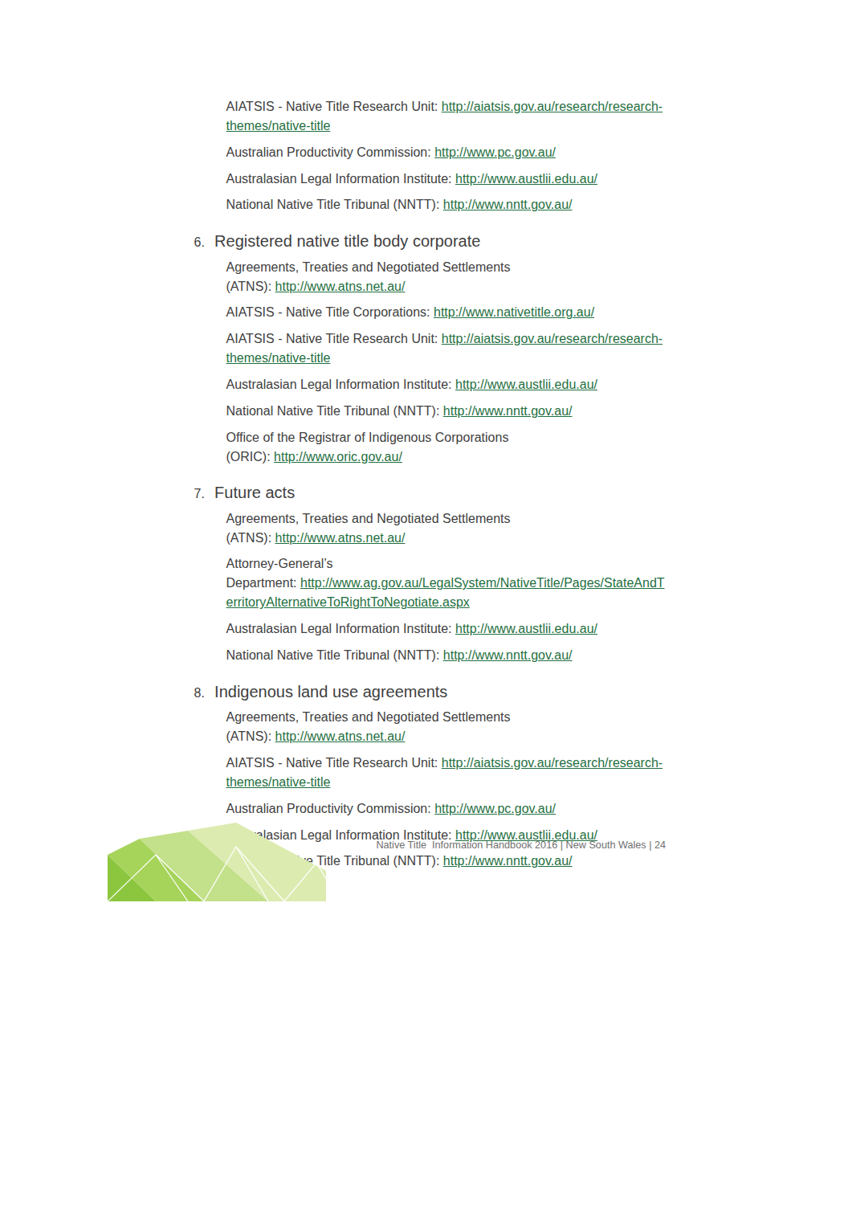AIATSIS - Native Title Research Unit: http://aiatsis.gov.au/research/research-themes/native-title
Australian Productivity Commission: http://www.pc.gov.au/
Australasian Legal Information Institute: http://www.austlii.edu.au/
National Native Title Tribunal (NNTT): http://www.nntt.gov.au/
6.
Registered native title body corporate
Agreements, Treaties and Negotiated Settlements
(ATNS): http://www.atns.net.au/
AIATSIS - Native Title Corporations: http://www.nativetitle.org.au/
AIATSIS - Native Title Research Unit: http://aiatsis.gov.au/research/research-themes/native-title
Australasian Legal Information Institute: http://www.austlii.edu.au/
National Native Title Tribunal (NNTT): http://www.nntt.gov.au/
Office of the Registrar of Indigenous Corporations
(ORIC): http://www.oric.gov.au/
7.
Future acts
Agreements, Treaties and Negotiated Settlements
(ATNS): http://www.atns.net.au/
Attorney-General’s
Department: http://www.ag.gov.au/LegalSystem/NativeTitle/Pages/StateAndTerritoryAlternativeToRightToNegotiate.aspx
Australasian Legal Information Institute: http://www.austlii.edu.au/
National Native Title Tribunal (NNTT): http://www.nntt.gov.au/
8.
Indigenous land use agreements
Agreements, Treaties and Negotiated Settlements
(ATNS): http://www.atns.net.au/
AIATSIS - Native Title Research Unit: http://aiatsis.gov.au/research/research-themes/native-title
Australian Productivity Commission: http://www.pc.gov.au/
Australasian Legal Information Institute: http://www.austlii.edu.au/
National Native Title Tribunal (NNTT): http://www.nntt.gov.au/
Native Title Information Handbook 2016 | New South Wales | 24